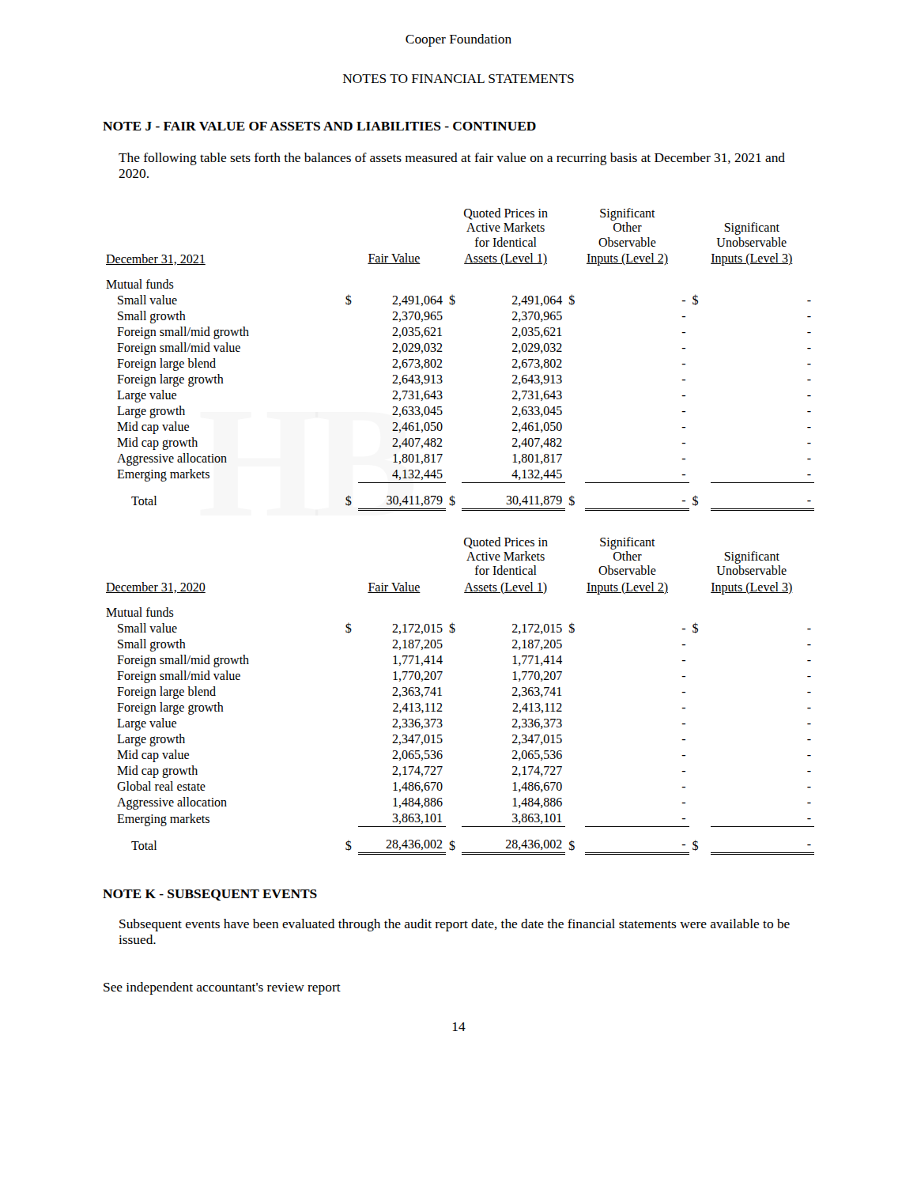HB
Cooper Foundation
NOTES TO FINANCIAL STATEMENTS
NOTE J - FAIR VALUE OF ASSETS AND LIABILITIES - CONTINUED
The following table sets forth the balances of assets measured at fair value on a recurring basis at December 31, 2021 and 2020.
| | | Quoted Prices in Active Markets for Identical | Significant Other Observable | Significant Unobservable |
| December 31, 2021 | Fair Value | Assets (Level 1) | Inputs (Level 2) | Inputs (Level 3) |
| Mutual funds | |
| Small value | $ | 2,491,064 | $ | 2,491,064 | $ | - | $ | - |
| Small growth | | 2,370,965 | | 2,370,965 | | - | | - |
| Foreign small/mid growth | | 2,035,621 | | 2,035,621 | | - | | - |
| Foreign small/mid value | | 2,029,032 | | 2,029,032 | | - | | - |
| Foreign large blend | | 2,673,802 | | 2,673,802 | | - | | - |
| Foreign large growth | | 2,643,913 | | 2,643,913 | | - | | - |
| Large value | | 2,731,643 | | 2,731,643 | | - | | - |
| Large growth | | 2,633,045 | | 2,633,045 | | - | | - |
| Mid cap value | | 2,461,050 | | 2,461,050 | | - | | - |
| Mid cap growth | | 2,407,482 | | 2,407,482 | | - | | - |
| Aggressive allocation | | 1,801,817 | | 1,801,817 | | - | | - |
| Emerging markets | | 4,132,445 | | 4,132,445 | | - | | - |
| Total | $ | 30,411,879 | $ | 30,411,879 | $ | - | $ | - |
| | | Quoted Prices in Active Markets for Identical | Significant Other Observable | Significant Unobservable |
| December 31, 2020 | Fair Value | Assets (Level 1) | Inputs (Level 2) | Inputs (Level 3) |
| Mutual funds | |
| Small value | $ | 2,172,015 | $ | 2,172,015 | $ | - | $ | - |
| Small growth | | 2,187,205 | | 2,187,205 | | - | | - |
| Foreign small/mid growth | | 1,771,414 | | 1,771,414 | | - | | - |
| Foreign small/mid value | | 1,770,207 | | 1,770,207 | | - | | - |
| Foreign large blend | | 2,363,741 | | 2,363,741 | | - | | - |
| Foreign large growth | | 2,413,112 | | 2,413,112 | | - | | - |
| Large value | | 2,336,373 | | 2,336,373 | | - | | - |
| Large growth | | 2,347,015 | | 2,347,015 | | - | | - |
| Mid cap value | | 2,065,536 | | 2,065,536 | | - | | - |
| Mid cap growth | | 2,174,727 | | 2,174,727 | | - | | - |
| Global real estate | | 1,486,670 | | 1,486,670 | | - | | - |
| Aggressive allocation | | 1,484,886 | | 1,484,886 | | - | | - |
| Emerging markets | | 3,863,101 | | 3,863,101 | | - | | - |
| Total | $ | 28,436,002 | $ | 28,436,002 | $ | - | $ | - |
NOTE K - SUBSEQUENT EVENTS
Subsequent events have been evaluated through the audit report date, the date the financial statements were available to be issued.
See independent accountant's review report
14